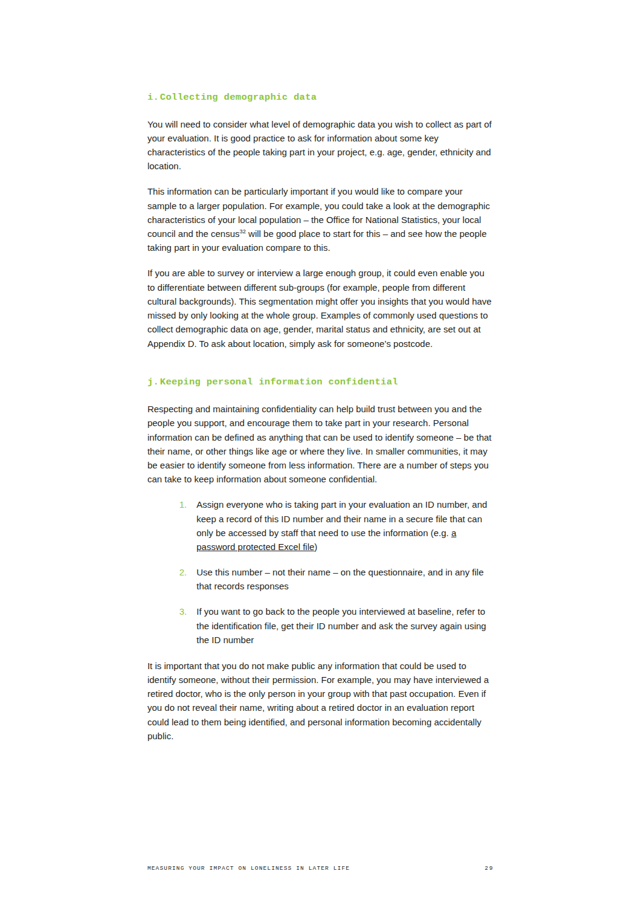i. Collecting demographic data
You will need to consider what level of demographic data you wish to collect as part of your evaluation. It is good practice to ask for information about some key characteristics of the people taking part in your project, e.g. age, gender, ethnicity and location.
This information can be particularly important if you would like to compare your sample to a larger population. For example, you could take a look at the demographic characteristics of your local population – the Office for National Statistics, your local council and the census32 will be good place to start for this – and see how the people taking part in your evaluation compare to this.
If you are able to survey or interview a large enough group, it could even enable you to differentiate between different sub-groups (for example, people from different cultural backgrounds). This segmentation might offer you insights that you would have missed by only looking at the whole group. Examples of commonly used questions to collect demographic data on age, gender, marital status and ethnicity, are set out at Appendix D. To ask about location, simply ask for someone’s postcode.
j. Keeping personal information confidential
Respecting and maintaining confidentiality can help build trust between you and the people you support, and encourage them to take part in your research. Personal information can be defined as anything that can be used to identify someone – be that their name, or other things like age or where they live. In smaller communities, it may be easier to identify someone from less information. There are a number of steps you can take to keep information about someone confidential.
Assign everyone who is taking part in your evaluation an ID number, and keep a record of this ID number and their name in a secure file that can only be accessed by staff that need to use the information (e.g. a password protected Excel file)
Use this number – not their name – on the questionnaire, and in any file that records responses
If you want to go back to the people you interviewed at baseline, refer to the identification file, get their ID number and ask the survey again using the ID number
It is important that you do not make public any information that could be used to identify someone, without their permission. For example, you may have interviewed a retired doctor, who is the only person in your group with that past occupation. Even if you do not reveal their name, writing about a retired doctor in an evaluation report could lead to them being identified, and personal information becoming accidentally public.
Measuring your impact on loneliness in later life 29